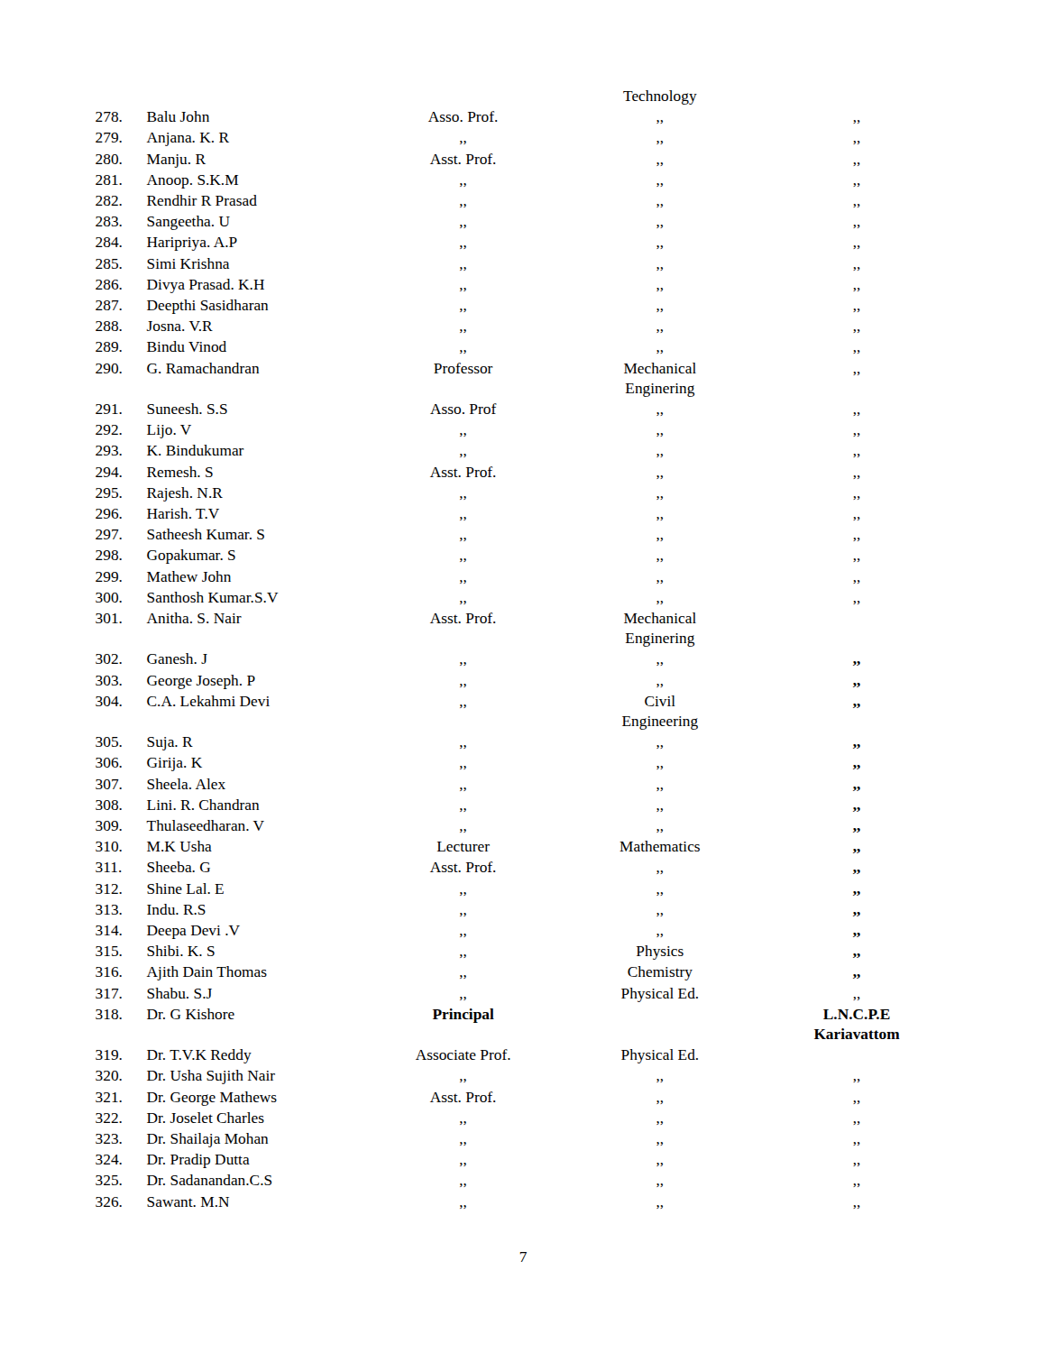| | | | Technology | |
| 278. | Balu John | Asso. Prof. | ,, | ,, |
| 279. | Anjana. K. R | ,, | ,, | ,, |
| 280. | Manju. R | Asst. Prof. | ,, | ,, |
| 281. | Anoop. S.K.M | ,, | ,, | ,, |
| 282. | Rendhir R Prasad | ,, | ,, | ,, |
| 283. | Sangeetha. U | ,, | ,, | ,, |
| 284. | Haripriya. A.P | ,, | ,, | ,, |
| 285. | Simi Krishna | ,, | ,, | ,, |
| 286. | Divya Prasad. K.H | ,, | ,, | ,, |
| 287. | Deepthi Sasidharan | ,, | ,, | ,, |
| 288. | Josna. V.R | ,, | ,, | ,, |
| 289. | Bindu Vinod | ,, | ,, | ,, |
| 290. | G. Ramachandran | Professor | Mechanical Enginering | ,, |
| 291. | Suneesh. S.S | Asso. Prof | ,, | ,, |
| 292. | Lijo. V | ,, | ,, | ,, |
| 293. | K. Bindukumar | ,, | ,, | ,, |
| 294. | Remesh. S | Asst. Prof. | ,, | ,, |
| 295. | Rajesh. N.R | ,, | ,, | ,, |
| 296. | Harish. T.V | ,, | ,, | ,, |
| 297. | Satheesh Kumar. S | ,, | ,, | ,, |
| 298. | Gopakumar. S | ,, | ,, | ,, |
| 299. | Mathew John | ,, | ,, | ,, |
| 300. | Santhosh Kumar.S.V | ,, | ,, | ,, |
| 301. | Anitha. S. Nair | Asst. Prof. | Mechanical Enginering | |
| 302. | Ganesh. J | ,, | ,, | ,, |
| 303. | George Joseph. P | ,, | ,, | ,, |
| 304. | C.A. Lekahmi Devi | ,, | Civil Engineering | ,, |
| 305. | Suja. R | ,, | ,, | ,, |
| 306. | Girija. K | ,, | ,, | ,, |
| 307. | Sheela. Alex | ,, | ,, | ,, |
| 308. | Lini. R. Chandran | ,, | ,, | ,, |
| 309. | Thulaseedharan. V | ,, | ,, | ,, |
| 310. | M.K Usha | Lecturer | Mathematics | ,, |
| 311. | Sheeba. G | Asst. Prof. | ,, | ,, |
| 312. | Shine Lal. E | ,, | ,, | ,, |
| 313. | Indu. R.S | ,, | ,, | ,, |
| 314. | Deepa Devi .V | ,, | ,, | ,, |
| 315. | Shibi. K. S | ,, | Physics | ,, |
| 316. | Ajith Dain Thomas | ,, | Chemistry | ,, |
| 317. | Shabu. S.J | ,, | Physical Ed. | ,, |
| 318. | Dr. G Kishore | Principal | | L.N.C.P.E Kariavattom |
| 319. | Dr. T.V.K Reddy | Associate Prof. | Physical Ed. | |
| 320. | Dr. Usha Sujith Nair | ,, | ,, | ,, |
| 321. | Dr. George Mathews | Asst. Prof. | ,, | ,, |
| 322. | Dr. Joselet Charles | ,, | ,, | ,, |
| 323. | Dr. Shailaja Mohan | ,, | ,, | ,, |
| 324. | Dr. Pradip Dutta | ,, | ,, | ,, |
| 325. | Dr. Sadanandan.C.S | ,, | ,, | ,, |
| 326. | Sawant. M.N | ,, | ,, | ,, |
7